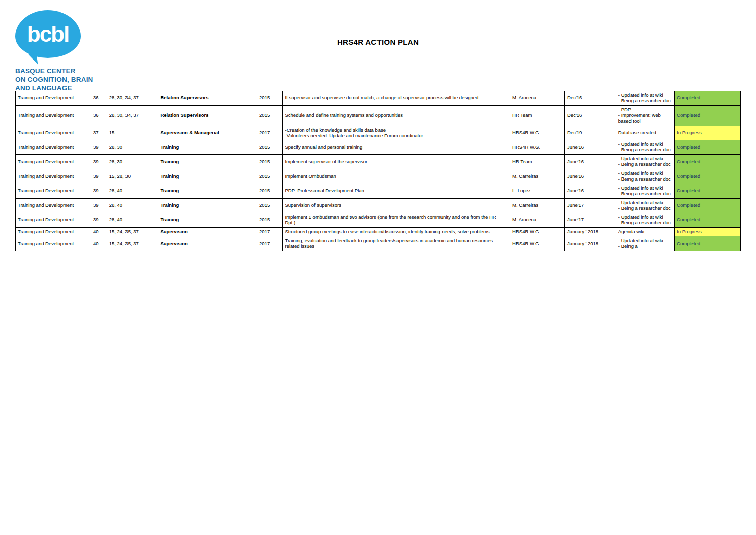bcbl
BASQUE CENTER
ON COGNITION, BRAIN
AND LANGUAGE
HRS4R ACTION PLAN
| Training and Development | 36 | 28, 30, 34, 37 | Relation Supervisors | 2015 | If supervisor and supervisee do not match, a change of supervisor process will be designed | M. Arocena | Dec'16 | - Updated info at wiki - Being a researcher doc | Completed |
| Training and Development | 36 | 28, 30, 34, 37 | Relation Supervisors | 2015 | Schedule and define training systems and opportunities | HR Team | Dec'16 | - PDP - Improvement: web based tool | Completed |
| Training and Development | 37 | 15 | Supervision & Managerial | 2017 | -Creation of the knowledge and skills data base -Volunteers needed: Update and maintenance Forum coordinator | HRS4R W.G. | Dec'19 | Database created | In Progress |
| Training and Development | 39 | 28, 30 | Training | 2015 | Specify annual and personal training | HRS4R W.G. | June'16 | - Updated info at wiki - Being a researcher doc | Completed |
| Training and Development | 39 | 28, 30 | Training | 2015 | Implement supervisor of the supervisor | HR Team | June'16 | - Updated info at wiki - Being a researcher doc | Completed |
| Training and Development | 39 | 15, 28, 30 | Training | 2015 | Implement Ombudsman | M. Carreiras | June'16 | - Updated info at wiki - Being a researcher doc | Completed |
| Training and Development | 39 | 28, 40 | Training | 2015 | PDP: Professional Development Plan | L. Lopez | June'16 | - Updated info at wiki - Being a researcher doc | Completed |
| Training and Development | 39 | 28, 40 | Training | 2015 | Supervision of supervisors | M. Carreiras | June'17 | - Updated info at wiki - Being a researcher doc | Completed |
| Training and Development | 39 | 28, 40 | Training | 2015 | Implement 1 ombudsman and two advisors (one from the research community and one from the HR Dpt.) | M. Arocena | June'17 | - Updated info at wiki - Being a researcher doc | Completed |
| Training and Development | 40 | 15, 24, 35, 37 | Supervision | 2017 | Structured group meetings to ease interaction/discussion, identify training needs, solve problems | HRS4R W.G. | January ' 2018 | Agenda wiki | In Progress |
| Training and Development | 40 | 15, 24, 35, 37 | Supervision | 2017 | Training, evaluation and feedback to group leaders/supervisors in academic and human resources related issues | HRS4R W.G. | January ' 2018 | - Updated info at wiki - Being a | Completed |